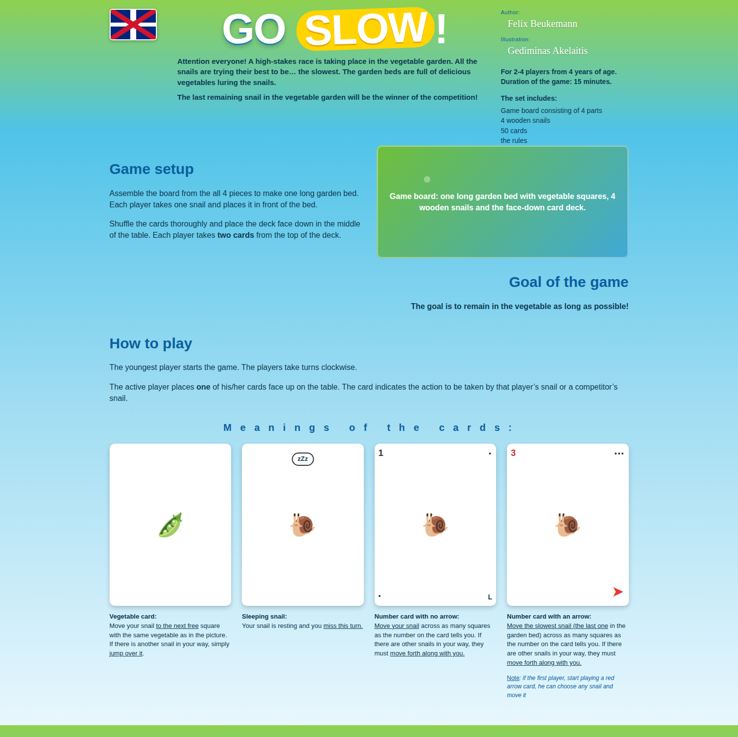GO SLOW!
Attention everyone! A high-stakes race is taking place in the vegetable garden. All the snails are trying their best to be… the slowest. The garden beds are full of delicious vegetables luring the snails.
The last remaining snail in the vegetable garden will be the winner of the competition!
Author:
Felix Beukemann
Illustration:
Gediminas Akelaitis
For 2-4 players from 4 years of age. Duration of the game: 15 minutes.
The set includes:
Game board consisting of 4 parts
4 wooden snails
50 cards
the rules
Game setup
Assemble the board from the all 4 pieces to make one long garden bed. Each player takes one snail and places it in front of the bed.
Shuffle the cards thoroughly and place the deck face down in the middle of the table. Each player takes two cards from the top of the deck.
Game board: one long garden bed with vegetable squares, 4 wooden snails and the face-down card deck.
Goal of the game
The goal is to remain in the vegetable as long as possible!
How to play
The youngest player starts the game. The players take turns clockwise.
The active player places one of his/her cards face up on the table. The card indicates the action to be taken by that player’s snail or a competitor’s snail.
M e a n i n g s o f t h e c a r d s :
🫛
Vegetable card: Move your snail to the next free square with the same vegetable as in the picture. If there is another snail in your way, simply jump over it.
zZz 🐌
Sleeping snail: Your snail is resting and you miss this turn.
1 • • L 🐌
Number card with no arrow: Move your snail across as many squares as the number on the card tells you. If there are other snails in your way, they must move forth along with you.
3 ••• 🐌 ➤
Number card with an arrow: Move the slowest snail (the last one in the garden bed) across as many squares as the number on the card tells you. If there are other snails in your way, they must move forth along with you.
Note: if the first player, start playing a red arrow card, he can choose any snail and move it